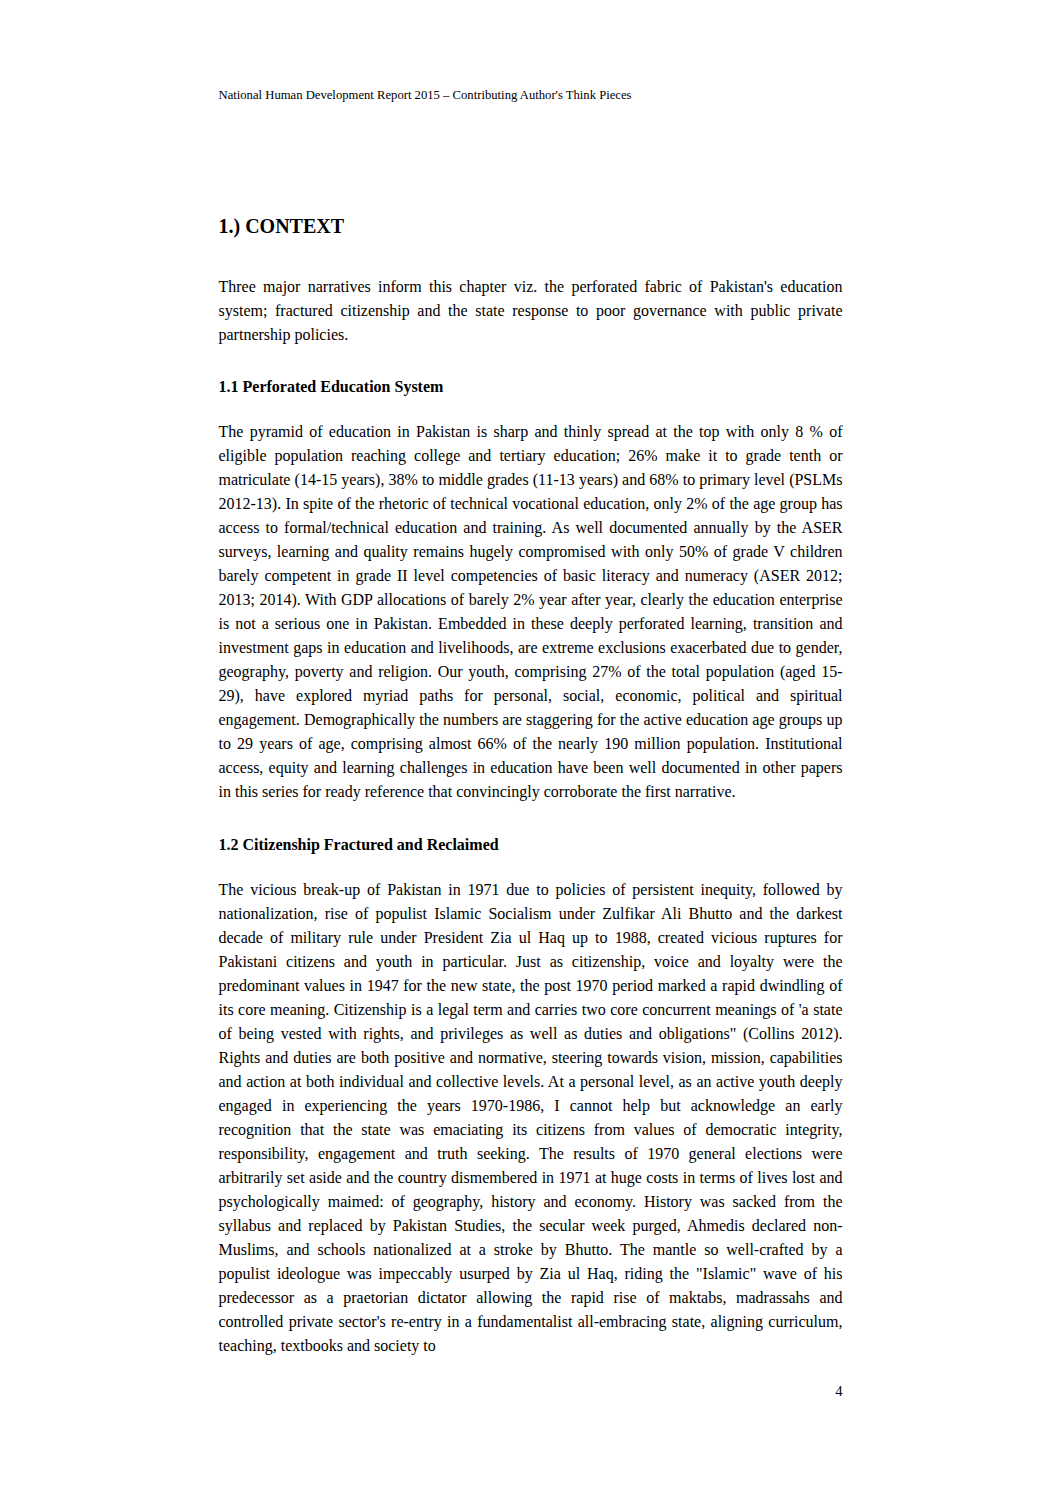National Human Development Report 2015 – Contributing Author's Think Pieces
1.) CONTEXT
Three major narratives inform this chapter viz. the perforated fabric of Pakistan's education system; fractured citizenship and the state response to poor governance with public private partnership policies.
1.1 Perforated Education System
The pyramid of education in Pakistan is sharp and thinly spread at the top with only 8 % of eligible population reaching college and tertiary education; 26% make it to grade tenth or matriculate (14-15 years), 38% to middle grades (11-13 years) and 68% to primary level (PSLMs 2012-13). In spite of the rhetoric of technical vocational education, only 2% of the age group has access to formal/technical education and training. As well documented annually by the ASER surveys, learning and quality remains hugely compromised with only 50% of grade V children barely competent in grade II level competencies of basic literacy and numeracy (ASER 2012; 2013; 2014). With GDP allocations of barely 2% year after year, clearly the education enterprise is not a serious one in Pakistan. Embedded in these deeply perforated learning, transition and investment gaps in education and livelihoods, are extreme exclusions exacerbated due to gender, geography, poverty and religion. Our youth, comprising 27% of the total population (aged 15- 29), have explored myriad paths for personal, social, economic, political and spiritual engagement. Demographically the numbers are staggering for the active education age groups up to 29 years of age, comprising almost 66% of the nearly 190 million population. Institutional access, equity and learning challenges in education have been well documented in other papers in this series for ready reference that convincingly corroborate the first narrative.
1.2 Citizenship Fractured and Reclaimed
The vicious break-up of Pakistan in 1971 due to policies of persistent inequity, followed by nationalization, rise of populist Islamic Socialism under Zulfikar Ali Bhutto and the darkest decade of military rule under President Zia ul Haq up to 1988, created vicious ruptures for Pakistani citizens and youth in particular. Just as citizenship, voice and loyalty were the predominant values in 1947 for the new state, the post 1970 period marked a rapid dwindling of its core meaning. Citizenship is a legal term and carries two core concurrent meanings of 'a state of being vested with rights, and privileges as well as duties and obligations" (Collins 2012). Rights and duties are both positive and normative, steering towards vision, mission, capabilities and action at both individual and collective levels. At a personal level, as an active youth deeply engaged in experiencing the years 1970-1986, I cannot help but acknowledge an early recognition that the state was emaciating its citizens from values of democratic integrity, responsibility, engagement and truth seeking. The results of 1970 general elections were arbitrarily set aside and the country dismembered in 1971 at huge costs in terms of lives lost and psychologically maimed: of geography, history and economy. History was sacked from the syllabus and replaced by Pakistan Studies, the secular week purged, Ahmedis declared non-Muslims, and schools nationalized at a stroke by Bhutto. The mantle so well-crafted by a populist ideologue was impeccably usurped by Zia ul Haq, riding the "Islamic" wave of his predecessor as a praetorian dictator allowing the rapid rise of maktabs, madrassahs and controlled private sector's re-entry in a fundamentalist all-embracing state, aligning curriculum, teaching, textbooks and society to
4